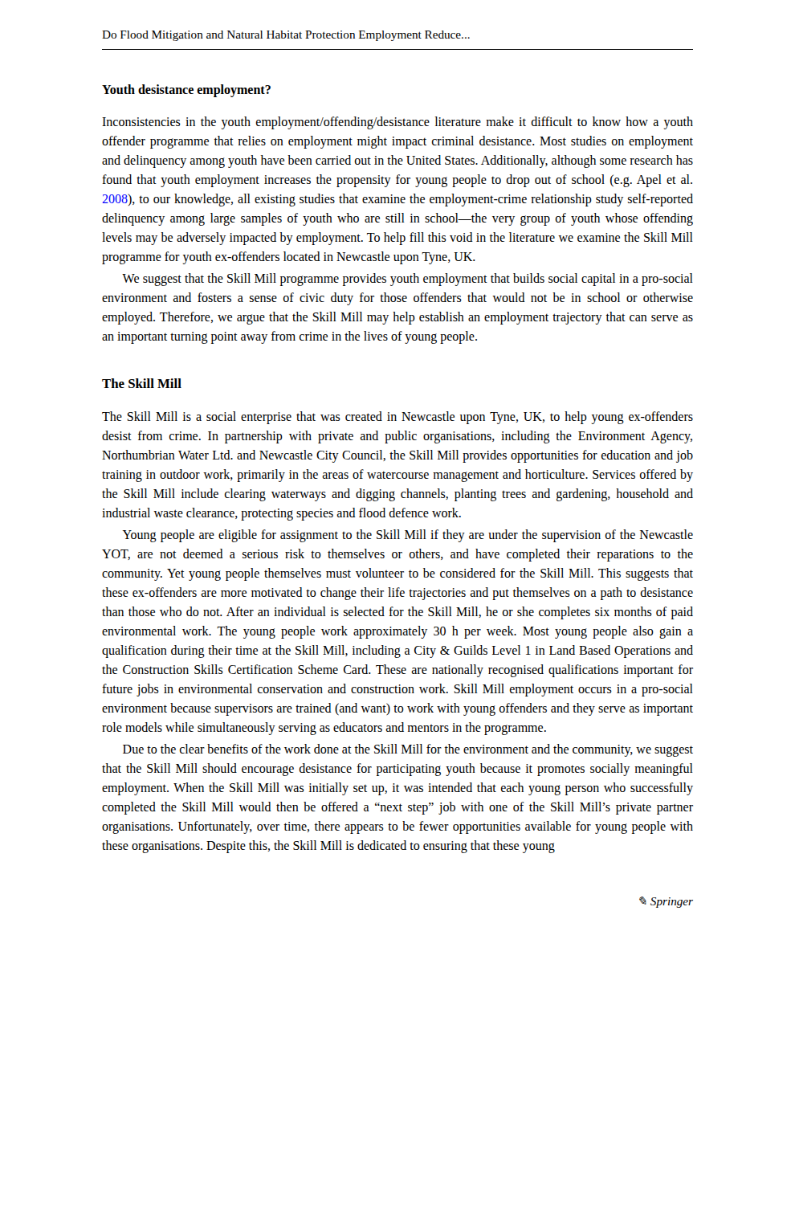Do Flood Mitigation and Natural Habitat Protection Employment Reduce...
Youth desistance employment?
Inconsistencies in the youth employment/offending/desistance literature make it difficult to know how a youth offender programme that relies on employment might impact criminal desistance. Most studies on employment and delinquency among youth have been carried out in the United States. Additionally, although some research has found that youth employment increases the propensity for young people to drop out of school (e.g. Apel et al. 2008), to our knowledge, all existing studies that examine the employment-crime relationship study self-reported delinquency among large samples of youth who are still in school—the very group of youth whose offending levels may be adversely impacted by employment. To help fill this void in the literature we examine the Skill Mill programme for youth ex-offenders located in Newcastle upon Tyne, UK.
We suggest that the Skill Mill programme provides youth employment that builds social capital in a pro-social environment and fosters a sense of civic duty for those offenders that would not be in school or otherwise employed. Therefore, we argue that the Skill Mill may help establish an employment trajectory that can serve as an important turning point away from crime in the lives of young people.
The Skill Mill
The Skill Mill is a social enterprise that was created in Newcastle upon Tyne, UK, to help young ex-offenders desist from crime. In partnership with private and public organisations, including the Environment Agency, Northumbrian Water Ltd. and Newcastle City Council, the Skill Mill provides opportunities for education and job training in outdoor work, primarily in the areas of watercourse management and horticulture. Services offered by the Skill Mill include clearing waterways and digging channels, planting trees and gardening, household and industrial waste clearance, protecting species and flood defence work.
Young people are eligible for assignment to the Skill Mill if they are under the supervision of the Newcastle YOT, are not deemed a serious risk to themselves or others, and have completed their reparations to the community. Yet young people themselves must volunteer to be considered for the Skill Mill. This suggests that these ex-offenders are more motivated to change their life trajectories and put themselves on a path to desistance than those who do not. After an individual is selected for the Skill Mill, he or she completes six months of paid environmental work. The young people work approximately 30 h per week. Most young people also gain a qualification during their time at the Skill Mill, including a City & Guilds Level 1 in Land Based Operations and the Construction Skills Certification Scheme Card. These are nationally recognised qualifications important for future jobs in environmental conservation and construction work. Skill Mill employment occurs in a pro-social environment because supervisors are trained (and want) to work with young offenders and they serve as important role models while simultaneously serving as educators and mentors in the programme.
Due to the clear benefits of the work done at the Skill Mill for the environment and the community, we suggest that the Skill Mill should encourage desistance for participating youth because it promotes socially meaningful employment. When the Skill Mill was initially set up, it was intended that each young person who successfully completed the Skill Mill would then be offered a “next step” job with one of the Skill Mill’s private partner organisations. Unfortunately, over time, there appears to be fewer opportunities available for young people with these organisations. Despite this, the Skill Mill is dedicated to ensuring that these young
✎ Springer